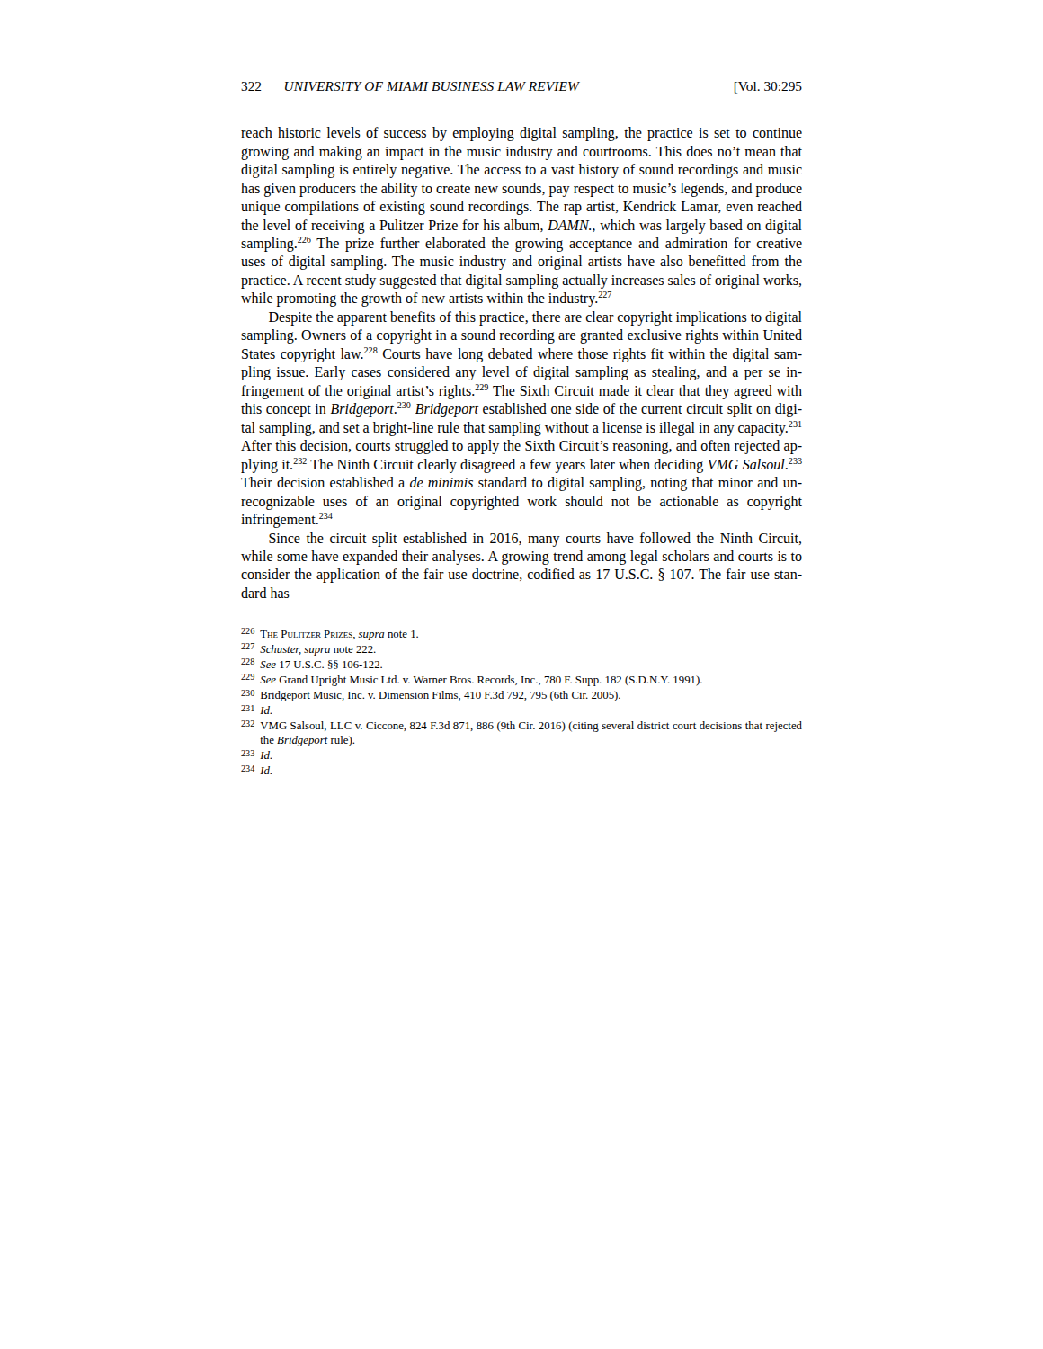322 UNIVERSITY OF MIAMI BUSINESS LAW REVIEW [Vol. 30:295
reach historic levels of success by employing digital sampling, the practice is set to continue growing and making an impact in the music industry and courtrooms. This does no’t mean that digital sampling is entirely negative. The access to a vast history of sound recordings and music has given producers the ability to create new sounds, pay respect to music’s legends, and produce unique compilations of existing sound recordings. The rap artist, Kendrick Lamar, even reached the level of receiving a Pulitzer Prize for his album, DAMN., which was largely based on digital sampling.226 The prize further elaborated the growing acceptance and admiration for creative uses of digital sampling. The music industry and original artists have also benefitted from the practice. A recent study suggested that digital sampling actually increases sales of original works, while promoting the growth of new artists within the industry.227
Despite the apparent benefits of this practice, there are clear copyright implications to digital sampling. Owners of a copyright in a sound recording are granted exclusive rights within United States copyright law.228 Courts have long debated where those rights fit within the digital sampling issue. Early cases considered any level of digital sampling as stealing, and a per se infringement of the original artist’s rights.229 The Sixth Circuit made it clear that they agreed with this concept in Bridgeport.230 Bridgeport established one side of the current circuit split on digital sampling, and set a bright-line rule that sampling without a license is illegal in any capacity.231 After this decision, courts struggled to apply the Sixth Circuit’s reasoning, and often rejected applying it.232 The Ninth Circuit clearly disagreed a few years later when deciding VMG Salsoul.233 Their decision established a de minimis standard to digital sampling, noting that minor and unrecognizable uses of an original copyrighted work should not be actionable as copyright infringement.234
Since the circuit split established in 2016, many courts have followed the Ninth Circuit, while some have expanded their analyses. A growing trend among legal scholars and courts is to consider the application of the fair use doctrine, codified as 17 U.S.C. § 107. The fair use standard has
226 The Pulitzer Prizes, supra note 1.
227 Schuster, supra note 222.
228 See 17 U.S.C. §§ 106-122.
229 See Grand Upright Music Ltd. v. Warner Bros. Records, Inc., 780 F. Supp. 182 (S.D.N.Y. 1991).
230 Bridgeport Music, Inc. v. Dimension Films, 410 F.3d 792, 795 (6th Cir. 2005).
231 Id.
232 VMG Salsoul, LLC v. Ciccone, 824 F.3d 871, 886 (9th Cir. 2016) (citing several district court decisions that rejected the Bridgeport rule).
233 Id.
234 Id.